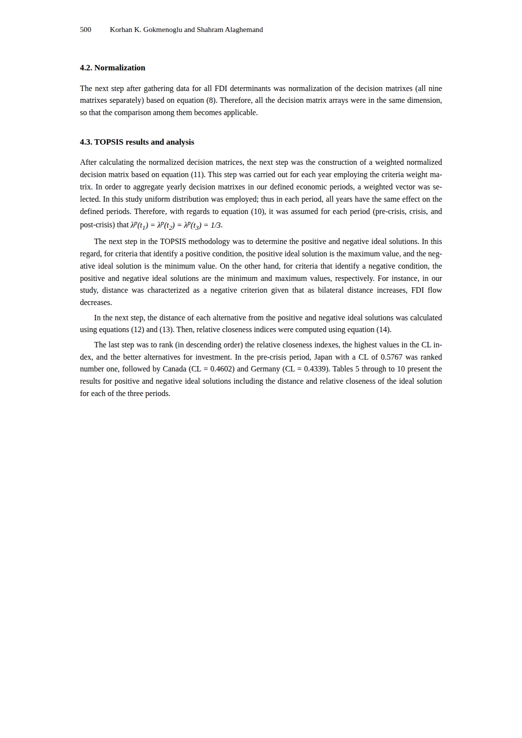500 Korhan K. Gokmenoglu and Shahram Alaghemand
4.2. Normalization
The next step after gathering data for all FDI determinants was normalization of the decision matrixes (all nine matrixes separately) based on equation (8). Therefore, all the decision matrix arrays were in the same dimension, so that the comparison among them becomes applicable.
4.3. TOPSIS results and analysis
After calculating the normalized decision matrices, the next step was the construction of a weighted normalized decision matrix based on equation (11). This step was carried out for each year employing the criteria weight matrix. In order to aggregate yearly decision matrixes in our defined economic periods, a weighted vector was selected. In this study uniform distribution was employed; thus in each period, all years have the same effect on the defined periods. Therefore, with regards to equation (10), it was assumed for each period (pre-crisis, crisis, and post-crisis) that λp(t1) = λp(t2) = λp(t3) = 1/3.
The next step in the TOPSIS methodology was to determine the positive and negative ideal solutions. In this regard, for criteria that identify a positive condition, the positive ideal solution is the maximum value, and the negative ideal solution is the minimum value. On the other hand, for criteria that identify a negative condition, the positive and negative ideal solutions are the minimum and maximum values, respectively. For instance, in our study, distance was characterized as a negative criterion given that as bilateral distance increases, FDI flow decreases.
In the next step, the distance of each alternative from the positive and negative ideal solutions was calculated using equations (12) and (13). Then, relative closeness indices were computed using equation (14).
The last step was to rank (in descending order) the relative closeness indexes, the highest values in the CL index, and the better alternatives for investment. In the pre-crisis period, Japan with a CL of 0.5767 was ranked number one, followed by Canada (CL = 0.4602) and Germany (CL = 0.4339). Tables 5 through to 10 present the results for positive and negative ideal solutions including the distance and relative closeness of the ideal solution for each of the three periods.